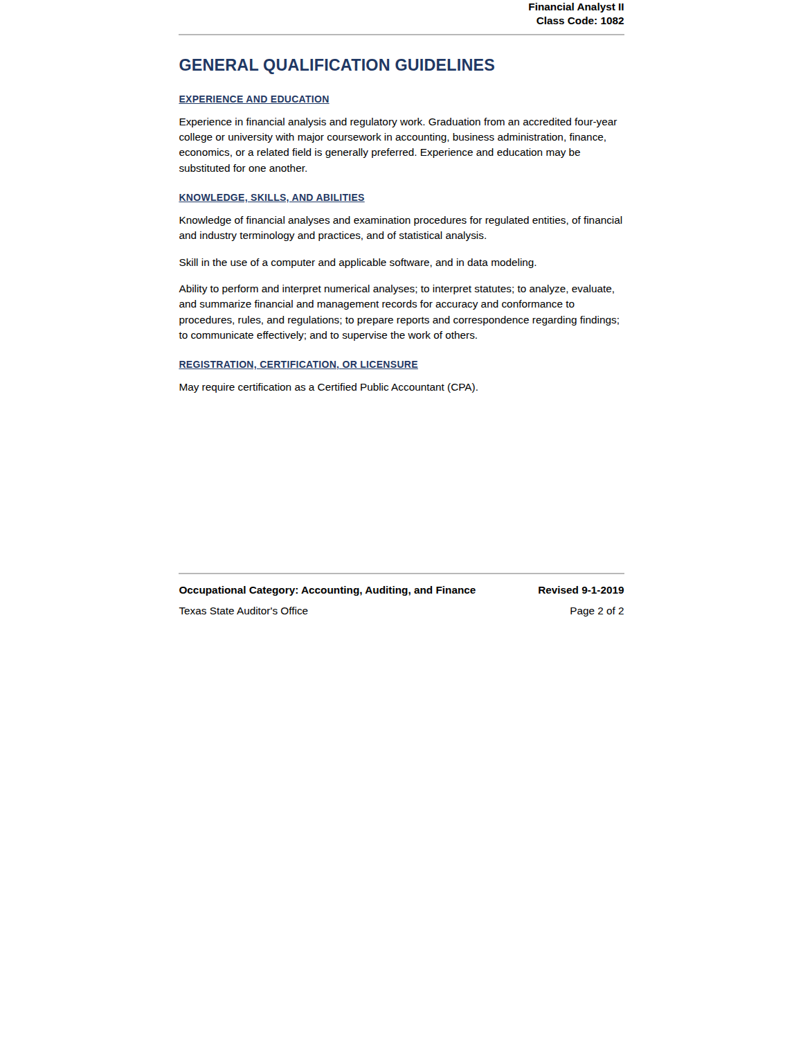Financial Analyst II
Class Code: 1082
GENERAL QUALIFICATION GUIDELINES
EXPERIENCE AND EDUCATION
Experience in financial analysis and regulatory work. Graduation from an accredited four-year college or university with major coursework in accounting, business administration, finance, economics, or a related field is generally preferred. Experience and education may be substituted for one another.
KNOWLEDGE, SKILLS, AND ABILITIES
Knowledge of financial analyses and examination procedures for regulated entities, of financial and industry terminology and practices, and of statistical analysis.
Skill in the use of a computer and applicable software, and in data modeling.
Ability to perform and interpret numerical analyses; to interpret statutes; to analyze, evaluate, and summarize financial and management records for accuracy and conformance to procedures, rules, and regulations; to prepare reports and correspondence regarding findings; to communicate effectively; and to supervise the work of others.
REGISTRATION, CERTIFICATION, OR LICENSURE
May require certification as a Certified Public Accountant (CPA).
Occupational Category: Accounting, Auditing, and Finance Revised 9-1-2019
Texas State Auditor's Office Page 2 of 2